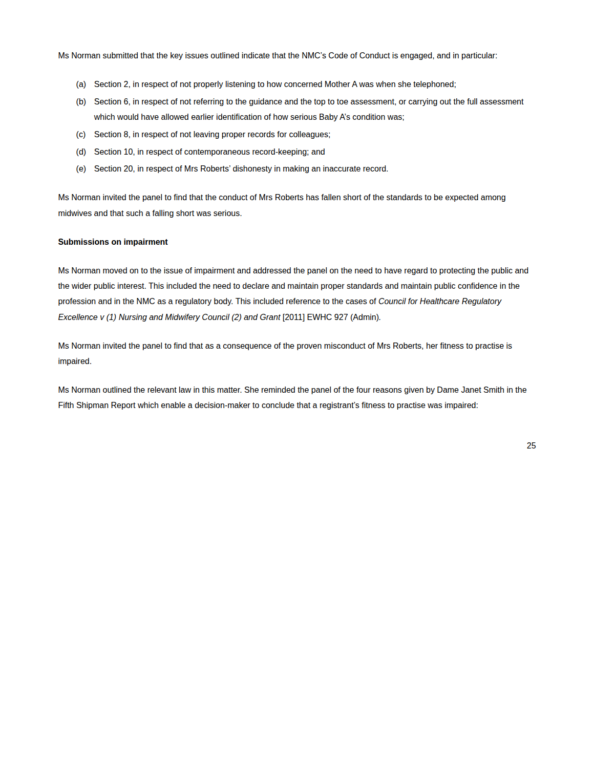Ms Norman submitted that the key issues outlined indicate that the NMC’s Code of Conduct is engaged, and in particular:
(a) Section 2, in respect of not properly listening to how concerned Mother A was when she telephoned;
(b) Section 6, in respect of not referring to the guidance and the top to toe assessment, or carrying out the full assessment which would have allowed earlier identification of how serious Baby A’s condition was;
(c) Section 8, in respect of not leaving proper records for colleagues;
(d) Section 10, in respect of contemporaneous record-keeping; and
(e) Section 20, in respect of Mrs Roberts’ dishonesty in making an inaccurate record.
Ms Norman invited the panel to find that the conduct of Mrs Roberts has fallen short of the standards to be expected among midwives and that such a falling short was serious.
Submissions on impairment
Ms Norman moved on to the issue of impairment and addressed the panel on the need to have regard to protecting the public and the wider public interest. This included the need to declare and maintain proper standards and maintain public confidence in the profession and in the NMC as a regulatory body. This included reference to the cases of Council for Healthcare Regulatory Excellence v (1) Nursing and Midwifery Council (2) and Grant [2011] EWHC 927 (Admin).
Ms Norman invited the panel to find that as a consequence of the proven misconduct of Mrs Roberts, her fitness to practise is impaired.
Ms Norman outlined the relevant law in this matter. She reminded the panel of the four reasons given by Dame Janet Smith in the Fifth Shipman Report which enable a decision-maker to conclude that a registrant’s fitness to practise was impaired:
25